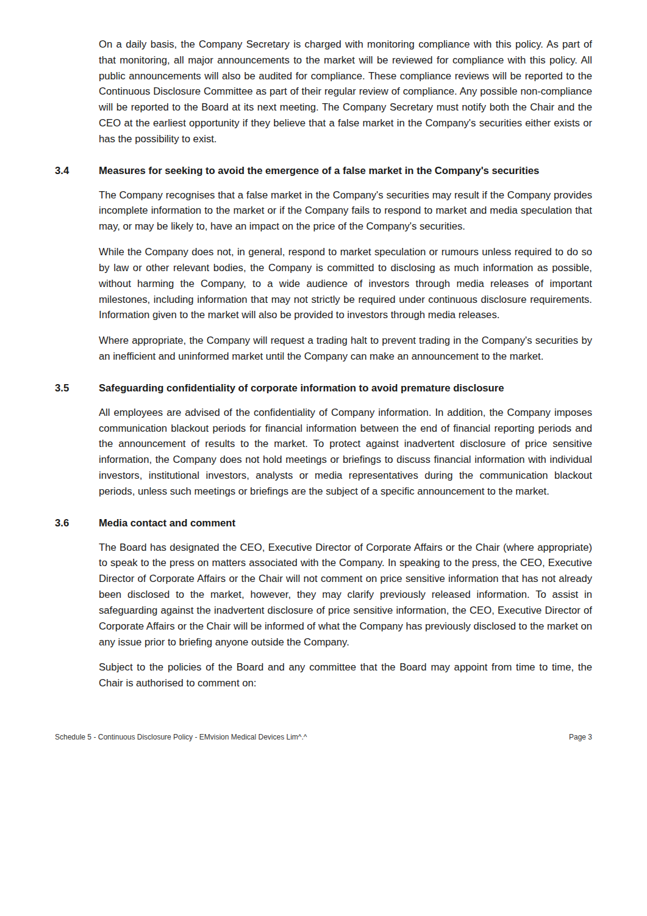On a daily basis, the Company Secretary is charged with monitoring compliance with this policy. As part of that monitoring, all major announcements to the market will be reviewed for compliance with this policy. All public announcements will also be audited for compliance. These compliance reviews will be reported to the Continuous Disclosure Committee as part of their regular review of compliance. Any possible non-compliance will be reported to the Board at its next meeting. The Company Secretary must notify both the Chair and the CEO at the earliest opportunity if they believe that a false market in the Company's securities either exists or has the possibility to exist.
3.4 Measures for seeking to avoid the emergence of a false market in the Company's securities
The Company recognises that a false market in the Company's securities may result if the Company provides incomplete information to the market or if the Company fails to respond to market and media speculation that may, or may be likely to, have an impact on the price of the Company's securities.
While the Company does not, in general, respond to market speculation or rumours unless required to do so by law or other relevant bodies, the Company is committed to disclosing as much information as possible, without harming the Company, to a wide audience of investors through media releases of important milestones, including information that may not strictly be required under continuous disclosure requirements. Information given to the market will also be provided to investors through media releases.
Where appropriate, the Company will request a trading halt to prevent trading in the Company's securities by an inefficient and uninformed market until the Company can make an announcement to the market.
3.5 Safeguarding confidentiality of corporate information to avoid premature disclosure
All employees are advised of the confidentiality of Company information. In addition, the Company imposes communication blackout periods for financial information between the end of financial reporting periods and the announcement of results to the market. To protect against inadvertent disclosure of price sensitive information, the Company does not hold meetings or briefings to discuss financial information with individual investors, institutional investors, analysts or media representatives during the communication blackout periods, unless such meetings or briefings are the subject of a specific announcement to the market.
3.6 Media contact and comment
The Board has designated the CEO, Executive Director of Corporate Affairs or the Chair (where appropriate) to speak to the press on matters associated with the Company. In speaking to the press, the CEO, Executive Director of Corporate Affairs or the Chair will not comment on price sensitive information that has not already been disclosed to the market, however, they may clarify previously released information. To assist in safeguarding against the inadvertent disclosure of price sensitive information, the CEO, Executive Director of Corporate Affairs or the Chair will be informed of what the Company has previously disclosed to the market on any issue prior to briefing anyone outside the Company.
Subject to the policies of the Board and any committee that the Board may appoint from time to time, the Chair is authorised to comment on:
Schedule 5 - Continuous Disclosure Policy - EMvision Medical Devices Lim^.^ Page 3